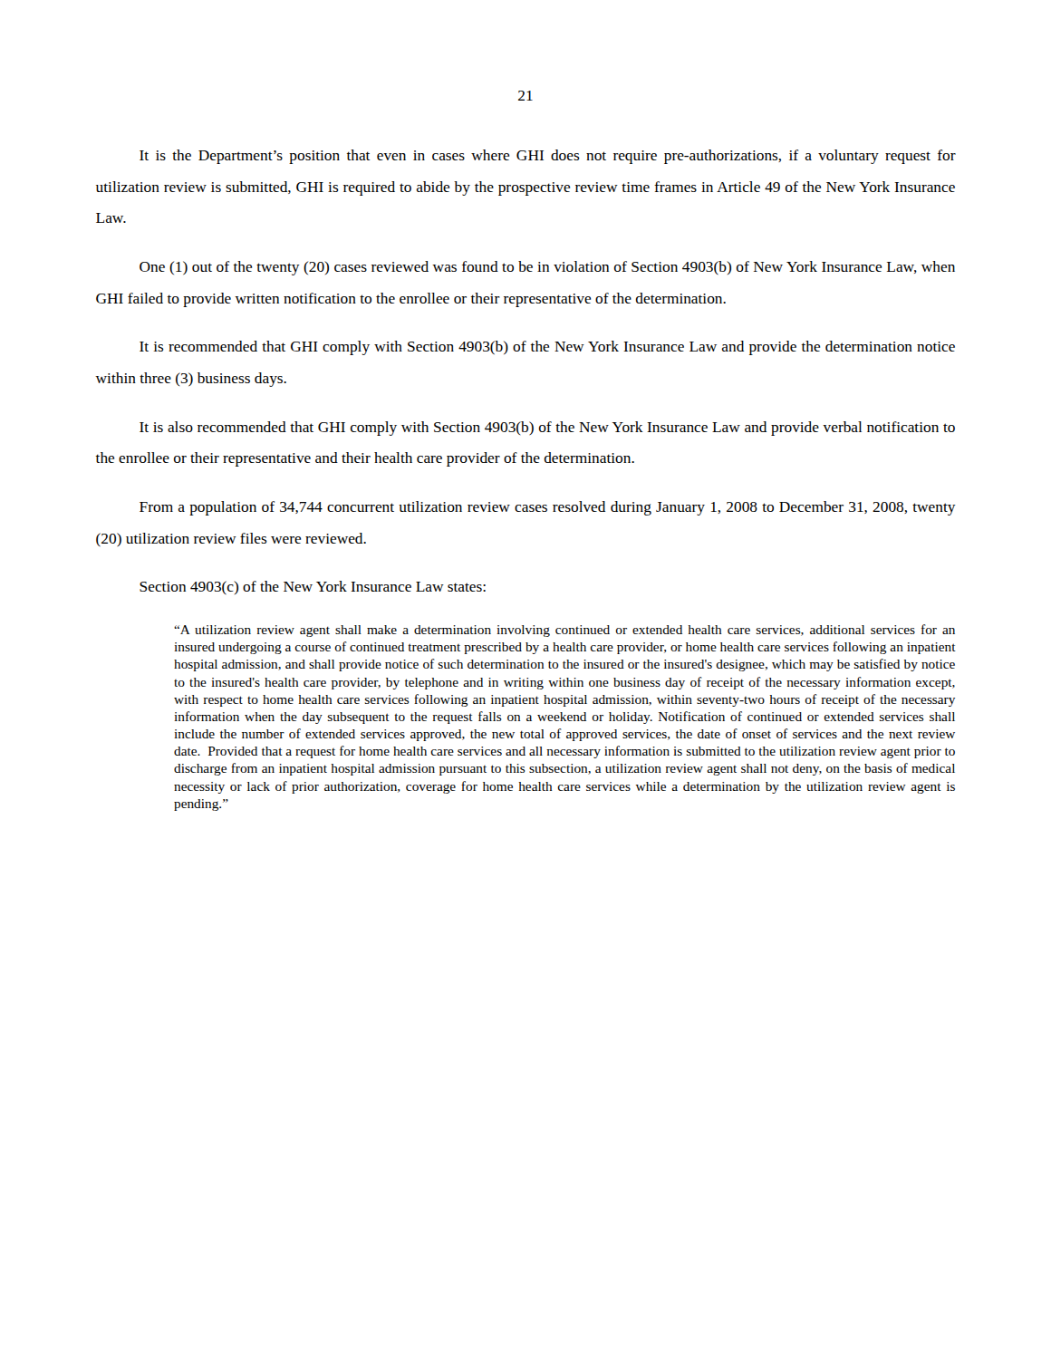21
It is the Department’s position that even in cases where GHI does not require pre-authorizations, if a voluntary request for utilization review is submitted, GHI is required to abide by the prospective review time frames in Article 49 of the New York Insurance Law.
One (1) out of the twenty (20) cases reviewed was found to be in violation of Section 4903(b) of New York Insurance Law, when GHI failed to provide written notification to the enrollee or their representative of the determination.
It is recommended that GHI comply with Section 4903(b) of the New York Insurance Law and provide the determination notice within three (3) business days.
It is also recommended that GHI comply with Section 4903(b) of the New York Insurance Law and provide verbal notification to the enrollee or their representative and their health care provider of the determination.
From a population of 34,744 concurrent utilization review cases resolved during January 1, 2008 to December 31, 2008, twenty (20) utilization review files were reviewed.
Section 4903(c) of the New York Insurance Law states:
“A utilization review agent shall make a determination involving continued or extended health care services, additional services for an insured undergoing a course of continued treatment prescribed by a health care provider, or home health care services following an inpatient hospital admission, and shall provide notice of such determination to the insured or the insured's designee, which may be satisfied by notice to the insured's health care provider, by telephone and in writing within one business day of receipt of the necessary information except, with respect to home health care services following an inpatient hospital admission, within seventy-two hours of receipt of the necessary information when the day subsequent to the request falls on a weekend or holiday. Notification of continued or extended services shall include the number of extended services approved, the new total of approved services, the date of onset of services and the next review date. Provided that a request for home health care services and all necessary information is submitted to the utilization review agent prior to discharge from an inpatient hospital admission pursuant to this subsection, a utilization review agent shall not deny, on the basis of medical necessity or lack of prior authorization, coverage for home health care services while a determination by the utilization review agent is pending.”